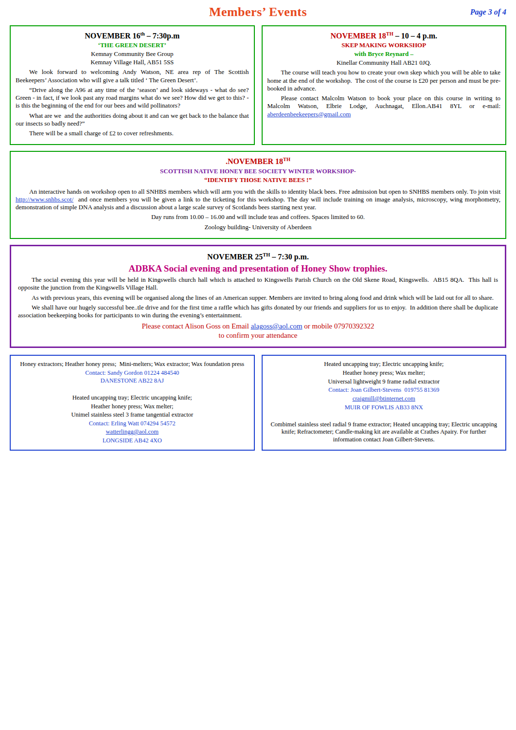Page 3 of 4
Members’ Events
NOVEMBER 16th – 7:30p.m
‘THE GREEN DESERT’
Kemnay Community Bee Group
Kemnay Village Hall, AB51 5SS
We look forward to welcoming Andy Watson, NE area rep of The Scottish Beekeepers’ Association who will give a talk titled ‘ The Green Desert’.
“Drive along the A96 at any time of the ‘season’ and look sideways - what do see? Green - in fact, if we look past any road margins what do we see? How did we get to this? - is this the beginning of the end for our bees and wild pollinators?
What are we and the authorities doing about it and can we get back to the balance that our insects so badly need?”
There will be a small charge of £2 to cover refreshments.
NOVEMBER 18TH – 10 – 4 p.m.
SKEP MAKING WORKSHOP
with Bryce Reynard –
Kinellar Community Hall AB21 0JQ.
The course will teach you how to create your own skep which you will be able to take home at the end of the workshop. The cost of the course is £20 per person and must be pre-booked in advance.
Please contact Malcolm Watson to book your place on this course in writing to Malcolm Watson, Elbrie Lodge, Auchnagat, Ellon.AB41 8YL or e-mail: aberdeenbeekeepers@gmail.com
.NOVEMBER 18TH
SCOTTISH NATIVE HONEY BEE SOCIETY WINTER WORKSHOP-
“IDENTIFY THOSE NATIVE BEES !”
An interactive hands on workshop open to all SNHBS members which will arm you with the skills to identity black bees. Free admission but open to SNHBS members only. To join visit http://www.snhbs.scot/ and once members you will be given a link to the ticketing for this workshop. The day will include training on image analysis, microscopy, wing morphometry, demonstration of simple DNA analysis and a discussion about a large scale survey of Scotlands bees starting next year.
Day runs from 10.00 – 16.00 and will include teas and coffees. Spaces limited to 60.
Zoology building- University of Aberdeen
NOVEMBER 25TH – 7:30 p.m.
ADBKA Social evening and presentation of Honey Show trophies.
The social evening this year will be held in Kingswells church hall which is attached to Kingswells Parish Church on the Old Skene Road, Kingswells. AB15 8QA. This hall is opposite the junction from the Kingswells Village Hall.
As with previous years, this evening will be organised along the lines of an American supper. Members are invited to bring along food and drink which will be laid out for all to share.
We shall have our hugely successful bee..tle drive and for the first time a raffle which has gifts donated by our friends and suppliers for us to enjoy. In addition there shall be duplicate association beekeeping books for participants to win during the evening’s entertainment.
Please contact Alison Goss on Email alagoss@aol.com or mobile 07970392322
to confirm your attendance
Honey extractors; Heather honey press; Mini-melters; Wax extractor; Wax foundation press
Contact: Sandy Gordon 01224 484540
DANESTONE AB22 8AJ
Heated uncapping tray; Electric uncapping knife;
Heather honey press; Wax melter;
Unimel stainless steel 3 frame tangential extractor
Contact: Erling Watt 074294 54572
watterlingg@aol.com
LONGSIDE AB42 4XO
Heated uncapping tray; Electric uncapping knife;
Heather honey press; Wax melter;
Universal lightweight 9 frame radial extractor
Contact: Joan Gilbert-Stevens 019755 81369
craigmill@btinternet.com
MUIR OF FOWLIS AB33 8NX
Combimel stainless steel radial 9 frame extractor; Heated uncapping tray; Electric uncapping knife; Refractometer; Candle-making kit are available at Crathes Apairy. For further information contact Joan Gilbert-Stevens.